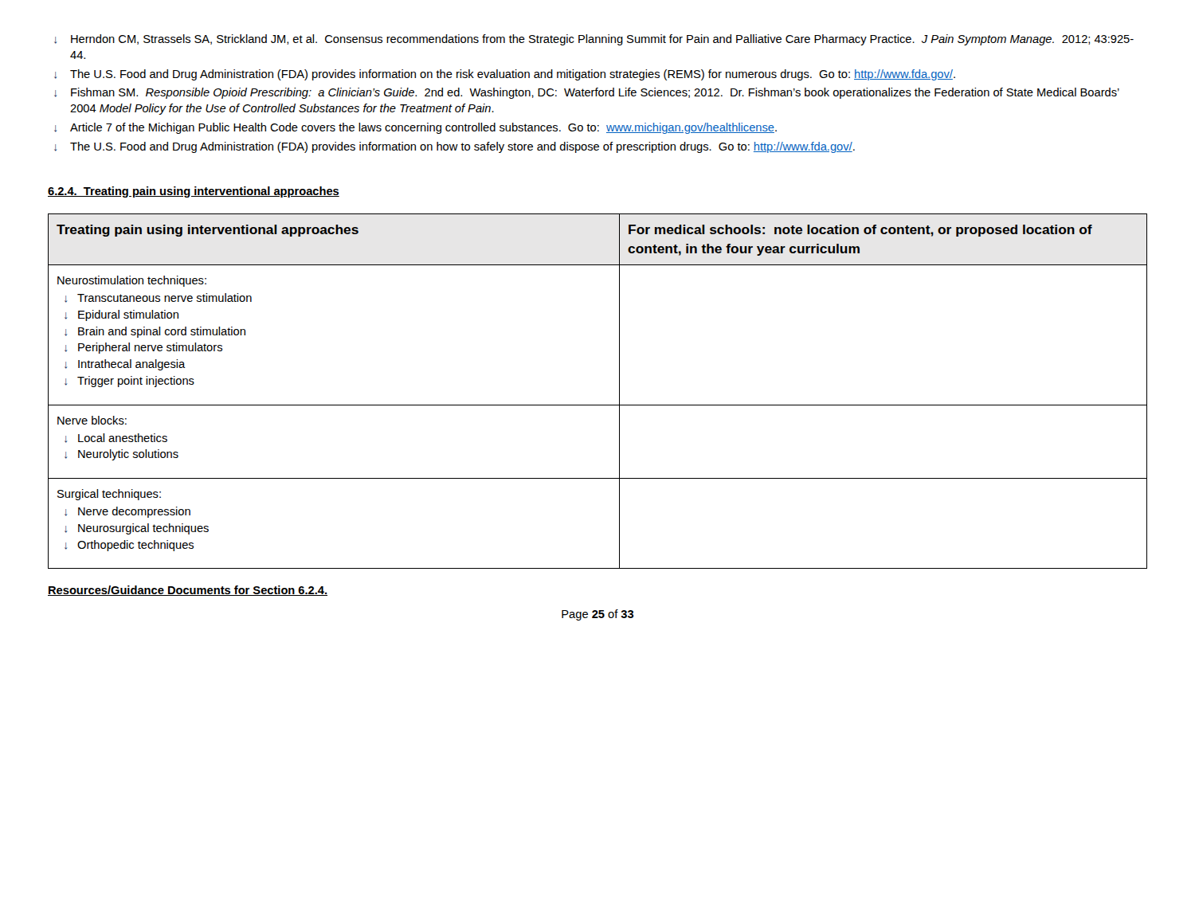Herndon CM, Strassels SA, Strickland JM, et al. Consensus recommendations from the Strategic Planning Summit for Pain and Palliative Care Pharmacy Practice. J Pain Symptom Manage. 2012; 43:925-44.
The U.S. Food and Drug Administration (FDA) provides information on the risk evaluation and mitigation strategies (REMS) for numerous drugs. Go to: http://www.fda.gov/.
Fishman SM. Responsible Opioid Prescribing: a Clinician’s Guide. 2nd ed. Washington, DC: Waterford Life Sciences; 2012. Dr. Fishman’s book operationalizes the Federation of State Medical Boards’ 2004 Model Policy for the Use of Controlled Substances for the Treatment of Pain.
Article 7 of the Michigan Public Health Code covers the laws concerning controlled substances. Go to: www.michigan.gov/healthlicense.
The U.S. Food and Drug Administration (FDA) provides information on how to safely store and dispose of prescription drugs. Go to: http://www.fda.gov/.
6.2.4. Treating pain using interventional approaches
| Treating pain using interventional approaches | For medical schools: note location of content, or proposed location of content, in the four year curriculum |
| --- | --- |
| Neurostimulation techniques: Transcutaneous nerve stimulation Epidural stimulation Brain and spinal cord stimulation Peripheral nerve stimulators Intrathecal analgesia Trigger point injections | |
| Nerve blocks: Local anesthetics Neurolytic solutions | |
| Surgical techniques: Nerve decompression Neurosurgical techniques Orthopedic techniques | |
Resources/Guidance Documents for Section 6.2.4.
Page 25 of 33